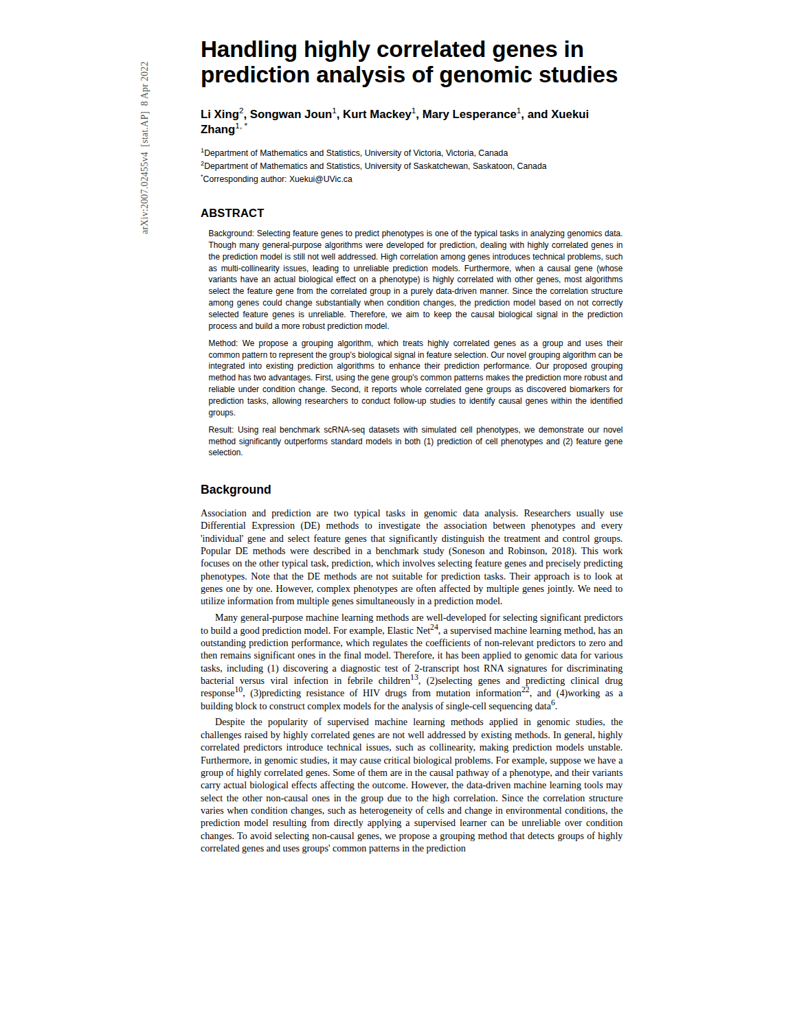arXiv:2007.02455v4 [stat.AP] 8 Apr 2022
Handling highly correlated genes in prediction analysis of genomic studies
Li Xing2, Songwan Joun1, Kurt Mackey1, Mary Lesperance1, and Xuekui Zhang1, *
1Department of Mathematics and Statistics, University of Victoria, Victoria, Canada
2Department of Mathematics and Statistics, University of Saskatchewan, Saskatoon, Canada
*Corresponding author: Xuekui@UVic.ca
ABSTRACT
Background: Selecting feature genes to predict phenotypes is one of the typical tasks in analyzing genomics data. Though many general-purpose algorithms were developed for prediction, dealing with highly correlated genes in the prediction model is still not well addressed. High correlation among genes introduces technical problems, such as multi-collinearity issues, leading to unreliable prediction models. Furthermore, when a causal gene (whose variants have an actual biological effect on a phenotype) is highly correlated with other genes, most algorithms select the feature gene from the correlated group in a purely data-driven manner. Since the correlation structure among genes could change substantially when condition changes, the prediction model based on not correctly selected feature genes is unreliable. Therefore, we aim to keep the causal biological signal in the prediction process and build a more robust prediction model.
Method: We propose a grouping algorithm, which treats highly correlated genes as a group and uses their common pattern to represent the group's biological signal in feature selection. Our novel grouping algorithm can be integrated into existing prediction algorithms to enhance their prediction performance. Our proposed grouping method has two advantages. First, using the gene group's common patterns makes the prediction more robust and reliable under condition change. Second, it reports whole correlated gene groups as discovered biomarkers for prediction tasks, allowing researchers to conduct follow-up studies to identify causal genes within the identified groups.
Result: Using real benchmark scRNA-seq datasets with simulated cell phenotypes, we demonstrate our novel method significantly outperforms standard models in both (1) prediction of cell phenotypes and (2) feature gene selection.
Background
Association and prediction are two typical tasks in genomic data analysis. Researchers usually use Differential Expression (DE) methods to investigate the association between phenotypes and every 'individual' gene and select feature genes that significantly distinguish the treatment and control groups. Popular DE methods were described in a benchmark study (Soneson and Robinson, 2018). This work focuses on the other typical task, prediction, which involves selecting feature genes and precisely predicting phenotypes. Note that the DE methods are not suitable for prediction tasks. Their approach is to look at genes one by one. However, complex phenotypes are often affected by multiple genes jointly. We need to utilize information from multiple genes simultaneously in a prediction model.
Many general-purpose machine learning methods are well-developed for selecting significant predictors to build a good prediction model. For example, Elastic Net24, a supervised machine learning method, has an outstanding prediction performance, which regulates the coefficients of non-relevant predictors to zero and then remains significant ones in the final model. Therefore, it has been applied to genomic data for various tasks, including (1) discovering a diagnostic test of 2-transcript host RNA signatures for discriminating bacterial versus viral infection in febrile children13, (2)selecting genes and predicting clinical drug response10, (3)predicting resistance of HIV drugs from mutation information22, and (4)working as a building block to construct complex models for the analysis of single-cell sequencing data6.
Despite the popularity of supervised machine learning methods applied in genomic studies, the challenges raised by highly correlated genes are not well addressed by existing methods. In general, highly correlated predictors introduce technical issues, such as collinearity, making prediction models unstable. Furthermore, in genomic studies, it may cause critical biological problems. For example, suppose we have a group of highly correlated genes. Some of them are in the causal pathway of a phenotype, and their variants carry actual biological effects affecting the outcome. However, the data-driven machine learning tools may select the other non-causal ones in the group due to the high correlation. Since the correlation structure varies when condition changes, such as heterogeneity of cells and change in environmental conditions, the prediction model resulting from directly applying a supervised learner can be unreliable over condition changes. To avoid selecting non-causal genes, we propose a grouping method that detects groups of highly correlated genes and uses groups' common patterns in the prediction